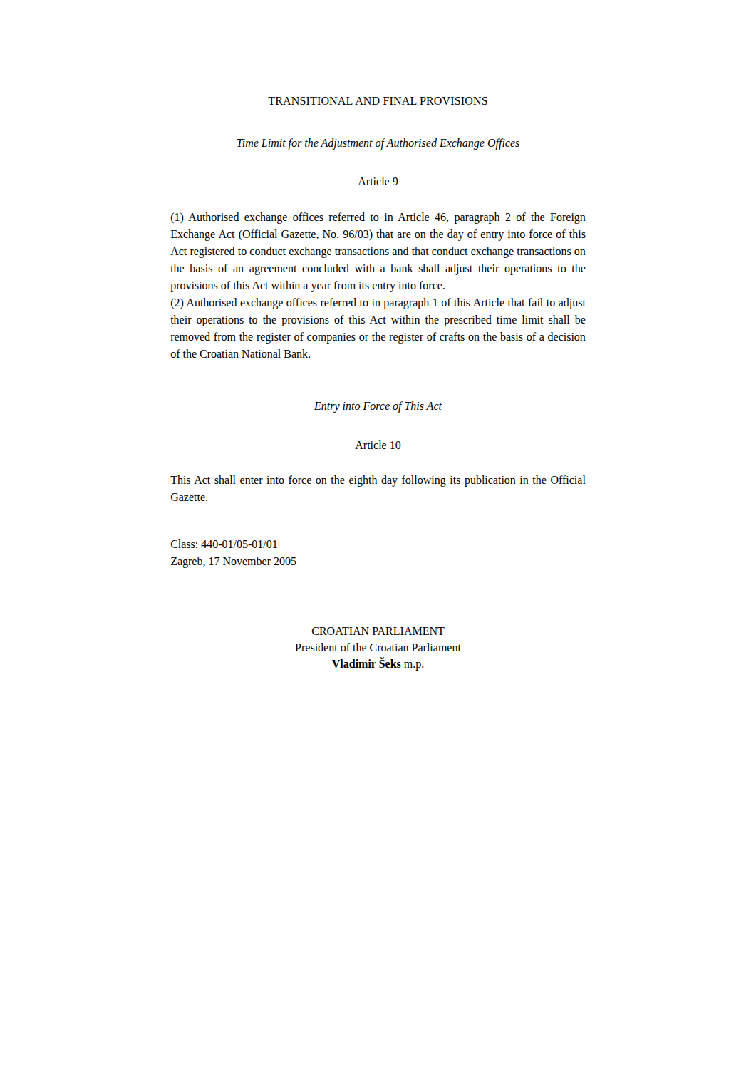TRANSITIONAL AND FINAL PROVISIONS
Time Limit for the Adjustment of Authorised Exchange Offices
Article 9
(1) Authorised exchange offices referred to in Article 46, paragraph 2 of the Foreign Exchange Act (Official Gazette, No. 96/03) that are on the day of entry into force of this Act registered to conduct exchange transactions and that conduct exchange transactions on the basis of an agreement concluded with a bank shall adjust their operations to the provisions of this Act within a year from its entry into force.
(2) Authorised exchange offices referred to in paragraph 1 of this Article that fail to adjust their operations to the provisions of this Act within the prescribed time limit shall be removed from the register of companies or the register of crafts on the basis of a decision of the Croatian National Bank.
Entry into Force of This Act
Article 10
This Act shall enter into force on the eighth day following its publication in the Official Gazette.
Class: 440-01/05-01/01
Zagreb, 17 November 2005
CROATIAN PARLIAMENT
President of the Croatian Parliament
Vladimir Šeks m.p.